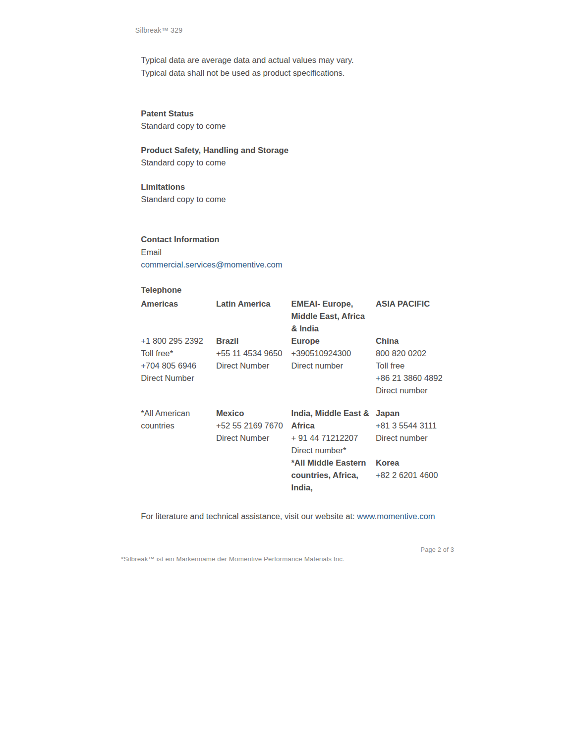Silbreak™ 329
Typical data are average data and actual values may vary.
Typical data shall not be used as product specifications.
Patent Status
Standard copy to come
Product Safety, Handling and Storage
Standard copy to come
Limitations
Standard copy to come
Contact Information
Email
commercial.services@momentive.com
Telephone
| Americas | Latin America | EMEAI- Europe, Middle East, Africa & India | ASIA PACIFIC |
| +1 800 295 2392 Toll free* +704 805 6946 Direct Number | Brazil +55 11 4534 9650 Direct Number | Europe +390510924300 Direct number | China 800 820 0202 Toll free +86 21 3860 4892 Direct number |
| *All American countries | Mexico +52 55 2169 7670 Direct Number | India, Middle East & Africa + 91 44 71212207 Direct number* *All Middle Eastern countries, Africa, India, | Japan +81 3 5544 3111 Direct number Korea +82 2 6201 4600 |
For literature and technical assistance, visit our website at: www.momentive.com
Page 2 of 3
*Silbreak™ ist ein Markenname der Momentive Performance Materials Inc.